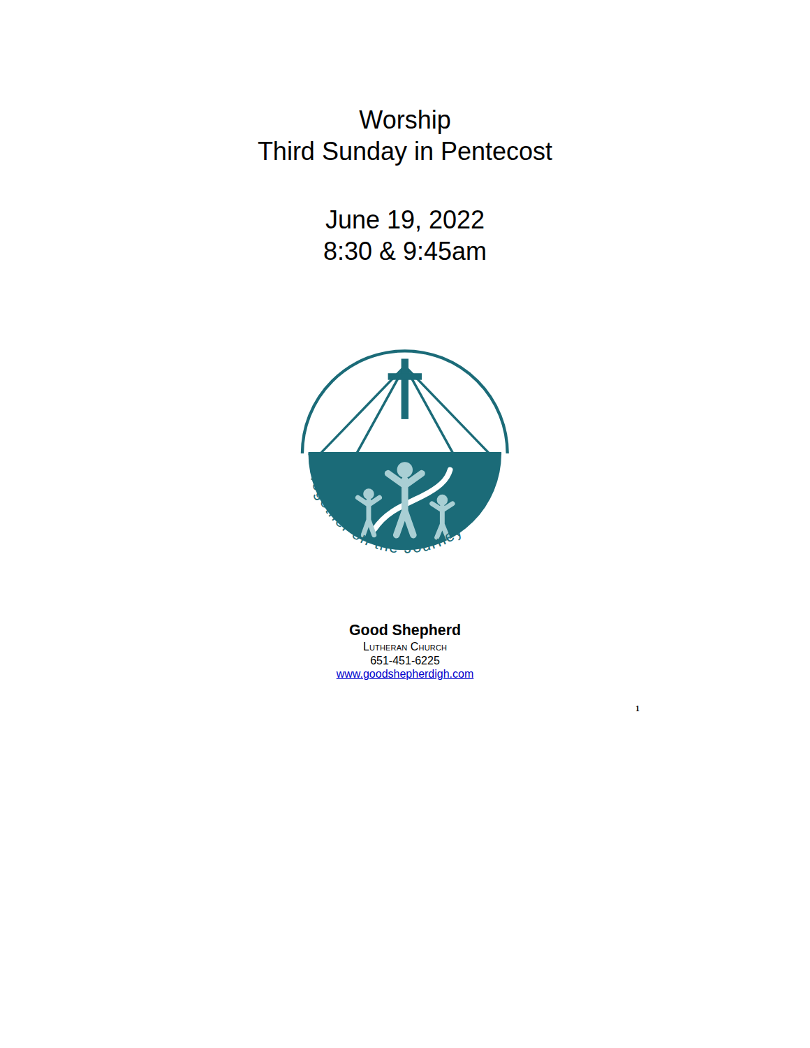Worship
Third Sunday in Pentecost
June 19, 20228:30 & 9:45am
Together on the Journey
Good Shepherd
Lutheran Church
651-451-6225
www.goodshepherdigh.com
1